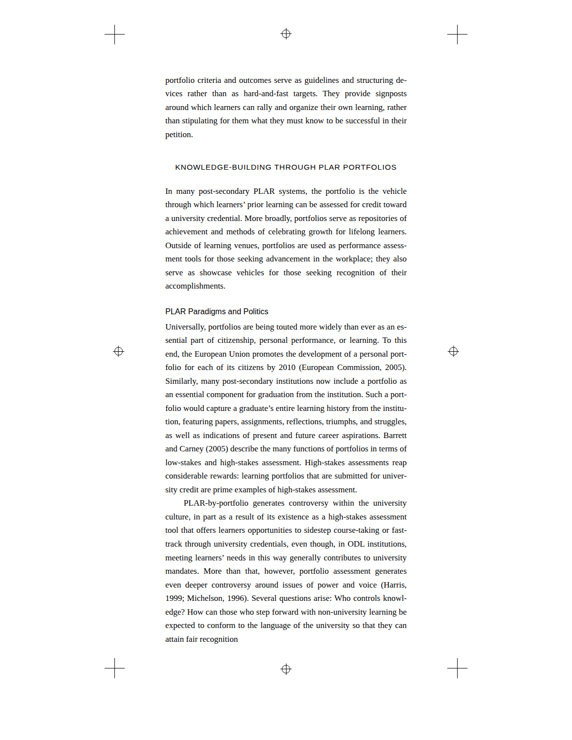portfolio criteria and outcomes serve as guidelines and structuring devices rather than as hard-and-fast targets. They provide signposts around which learners can rally and organize their own learning, rather than stipulating for them what they must know to be successful in their petition.
Knowledge-Building Through PLAR Portfolios
In many post-secondary PLAR systems, the portfolio is the vehicle through which learners’ prior learning can be assessed for credit toward a university credential. More broadly, portfolios serve as repositories of achievement and methods of celebrating growth for lifelong learners. Outside of learning venues, portfolios are used as performance assessment tools for those seeking advancement in the workplace; they also serve as showcase vehicles for those seeking recognition of their accomplishments.
PLAR Paradigms and Politics
Universally, portfolios are being touted more widely than ever as an essential part of citizenship, personal performance, or learning. To this end, the European Union promotes the development of a personal portfolio for each of its citizens by 2010 (European Commission, 2005). Similarly, many post-secondary institutions now include a portfolio as an essential component for graduation from the institution. Such a portfolio would capture a graduate’s entire learning history from the institution, featuring papers, assignments, reflections, triumphs, and struggles, as well as indications of present and future career aspirations. Barrett and Carney (2005) describe the many functions of portfolios in terms of low-stakes and high-stakes assessment. High-stakes assessments reap considerable rewards: learning portfolios that are submitted for university credit are prime examples of high-stakes assessment.
PLAR-by-portfolio generates controversy within the university culture, in part as a result of its existence as a high-stakes assessment tool that offers learners opportunities to sidestep course-taking or fast-track through university credentials, even though, in ODL institutions, meeting learners’ needs in this way generally contributes to university mandates. More than that, however, portfolio assessment generates even deeper controversy around issues of power and voice (Harris, 1999; Michelson, 1996). Several questions arise: Who controls knowledge? How can those who step forward with non-university learning be expected to conform to the language of the university so that they can attain fair recognition